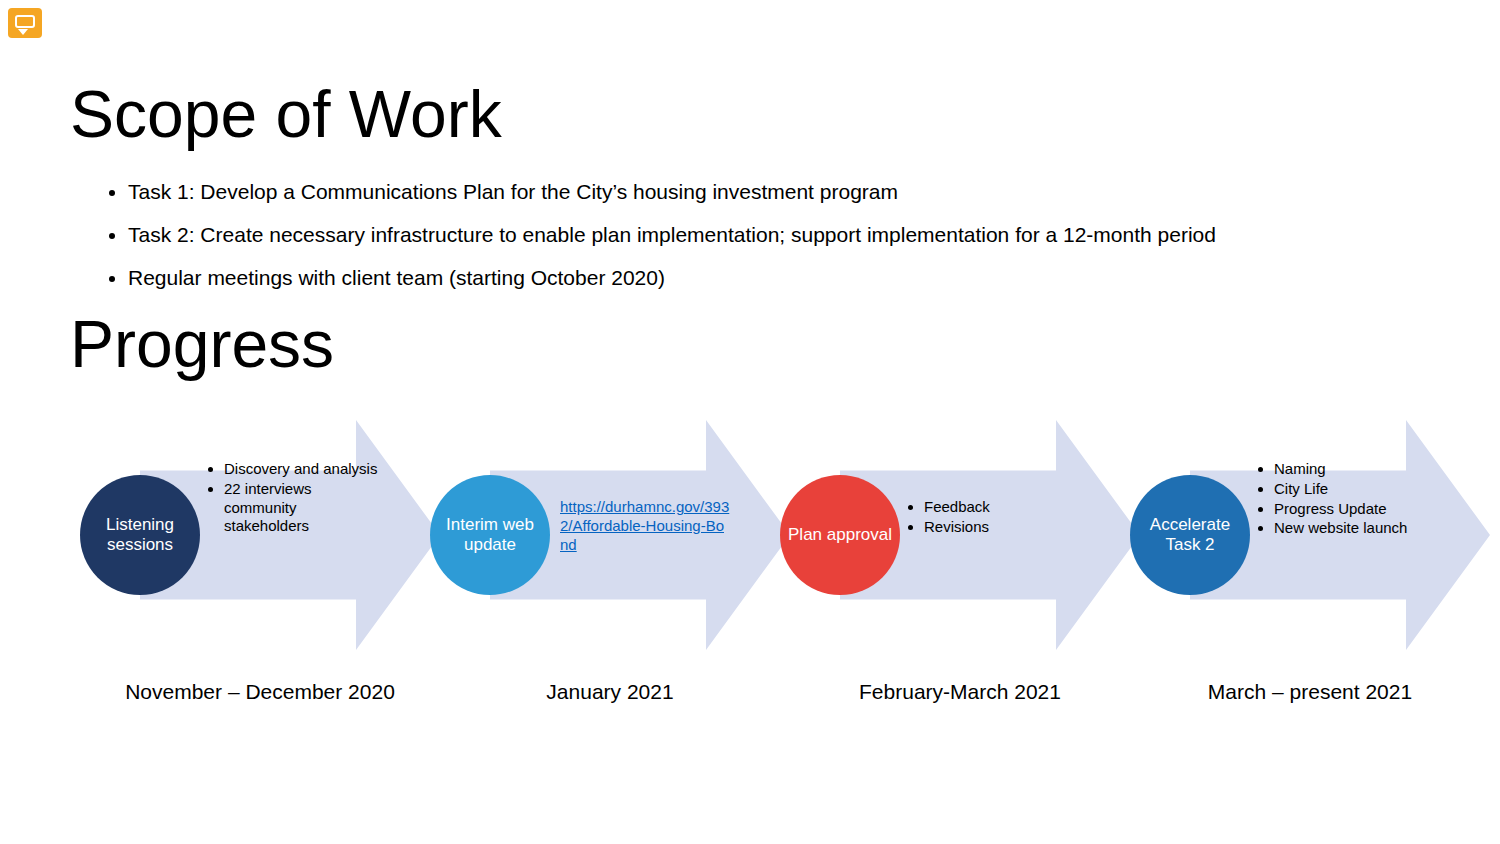Scope of Work
Task 1: Develop a Communications Plan for the City’s housing investment program
Task 2: Create necessary infrastructure to enable plan implementation; support implementation for a 12-month period
Regular meetings with client team (starting October 2020)
Progress
Listening sessions
Discovery and analysis
22 interviews community stakeholders
Interim web update
https://durhamnc.gov/3932/Affordable-Housing-Bond
Plan approval
Feedback
Revisions
Accelerate Task 2
Naming
City Life
Progress Update
New website launch
November – December 2020
January 2021
February-March 2021
March – present 2021